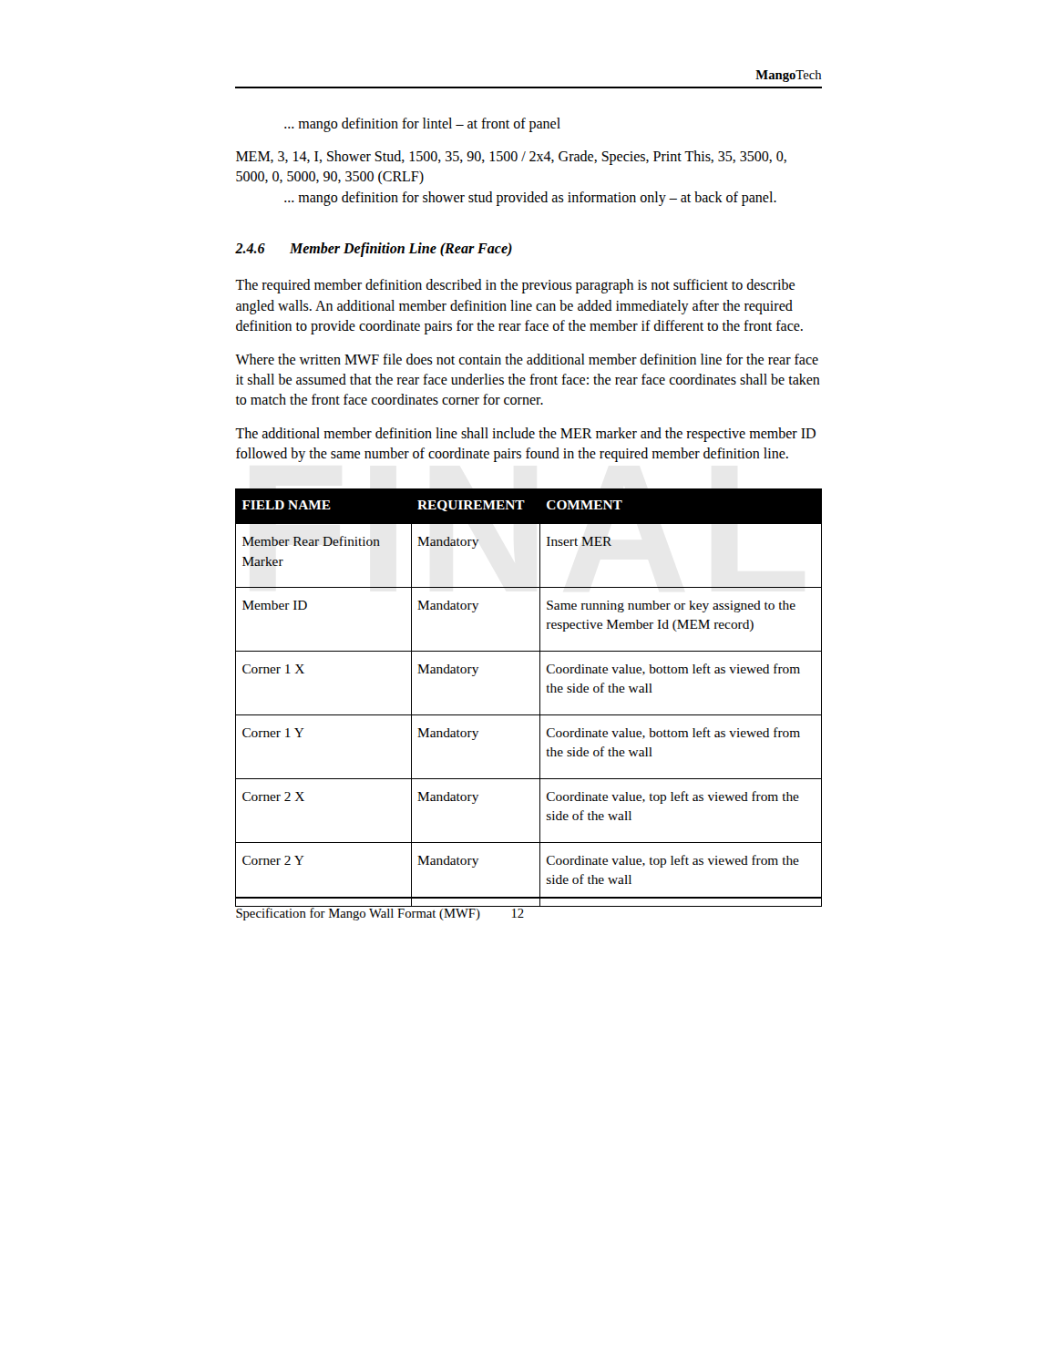Mango Tech
FINAL
... mango definition for lintel – at front of panel
MEM, 3, 14, I, Shower Stud, 1500, 35, 90, 1500 / 2x4, Grade, Species, Print This, 35, 3500, 0, 5000, 0, 5000, 90, 3500 (CRLF)
... mango definition for shower stud provided as information only – at back of panel.
2.4.6 Member Definition Line (Rear Face)
The required member definition described in the previous paragraph is not sufficient to describe angled walls. An additional member definition line can be added immediately after the required definition to provide coordinate pairs for the rear face of the member if different to the front face.
Where the written MWF file does not contain the additional member definition line for the rear face it shall be assumed that the rear face underlies the front face: the rear face coordinates shall be taken to match the front face coordinates corner for corner.
The additional member definition line shall include the MER marker and the respective member ID followed by the same number of coordinate pairs found in the required member definition line.
| FIELD NAME | REQUIREMENT | COMMENT |
| --- | --- | --- |
| Member Rear Definition Marker | Mandatory | Insert MER |
| Member ID | Mandatory | Same running number or key assigned to the respective Member Id (MEM record) |
| Corner 1 X | Mandatory | Coordinate value, bottom left as viewed from the side of the wall |
| Corner 1 Y | Mandatory | Coordinate value, bottom left as viewed from the side of the wall |
| Corner 2 X | Mandatory | Coordinate value, top left as viewed from the side of the wall |
| Corner 2 Y | Mandatory | Coordinate value, top left as viewed from the side of the wall |
Specification for Mango Wall Format (MWF)12